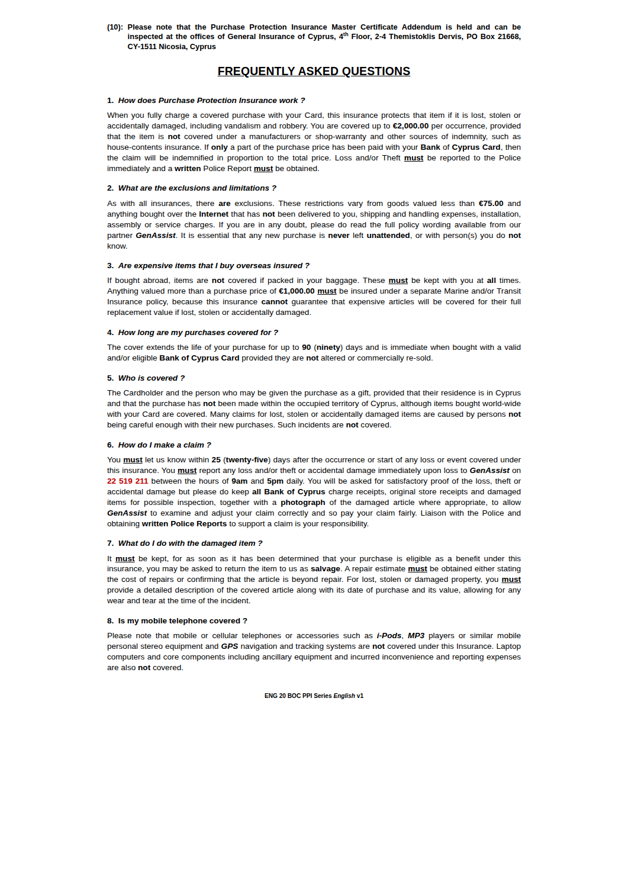(10): Please note that the Purchase Protection Insurance Master Certificate Addendum is held and can be inspected at the offices of General Insurance of Cyprus, 4th Floor, 2-4 Themistoklis Dervis, PO Box 21668, CY-1511 Nicosia, Cyprus
FREQUENTLY ASKED QUESTIONS
1. How does Purchase Protection Insurance work ?
When you fully charge a covered purchase with your Card, this insurance protects that item if it is lost, stolen or accidentally damaged, including vandalism and robbery. You are covered up to €2,000.00 per occurrence, provided that the item is not covered under a manufacturers or shop-warranty and other sources of indemnity, such as house-contents insurance. If only a part of the purchase price has been paid with your Bank of Cyprus Card, then the claim will be indemnified in proportion to the total price. Loss and/or Theft must be reported to the Police immediately and a written Police Report must be obtained.
2. What are the exclusions and limitations ?
As with all insurances, there are exclusions. These restrictions vary from goods valued less than €75.00 and anything bought over the Internet that has not been delivered to you, shipping and handling expenses, installation, assembly or service charges. If you are in any doubt, please do read the full policy wording available from our partner GenAssist. It is essential that any new purchase is never left unattended, or with person(s) you do not know.
3. Are expensive items that I buy overseas insured ?
If bought abroad, items are not covered if packed in your baggage. These must be kept with you at all times. Anything valued more than a purchase price of €1,000.00 must be insured under a separate Marine and/or Transit Insurance policy, because this insurance cannot guarantee that expensive articles will be covered for their full replacement value if lost, stolen or accidentally damaged.
4. How long are my purchases covered for ?
The cover extends the life of your purchase for up to 90 (ninety) days and is immediate when bought with a valid and/or eligible Bank of Cyprus Card provided they are not altered or commercially re-sold.
5. Who is covered ?
The Cardholder and the person who may be given the purchase as a gift, provided that their residence is in Cyprus and that the purchase has not been made within the occupied territory of Cyprus, although items bought world-wide with your Card are covered. Many claims for lost, stolen or accidentally damaged items are caused by persons not being careful enough with their new purchases. Such incidents are not covered.
6. How do I make a claim ?
You must let us know within 25 (twenty-five) days after the occurrence or start of any loss or event covered under this insurance. You must report any loss and/or theft or accidental damage immediately upon loss to GenAssist on 22 519 211 between the hours of 9am and 5pm daily. You will be asked for satisfactory proof of the loss, theft or accidental damage but please do keep all Bank of Cyprus charge receipts, original store receipts and damaged items for possible inspection, together with a photograph of the damaged article where appropriate, to allow GenAssist to examine and adjust your claim correctly and so pay your claim fairly. Liaison with the Police and obtaining written Police Reports to support a claim is your responsibility.
7. What do I do with the damaged item ?
It must be kept, for as soon as it has been determined that your purchase is eligible as a benefit under this insurance, you may be asked to return the item to us as salvage. A repair estimate must be obtained either stating the cost of repairs or confirming that the article is beyond repair. For lost, stolen or damaged property, you must provide a detailed description of the covered article along with its date of purchase and its value, allowing for any wear and tear at the time of the incident.
8. Is my mobile telephone covered ?
Please note that mobile or cellular telephones or accessories such as i-Pods, MP3 players or similar mobile personal stereo equipment and GPS navigation and tracking systems are not covered under this Insurance. Laptop computers and core components including ancillary equipment and incurred inconvenience and reporting expenses are also not covered.
ENG 20 BOC PPI Series English v1